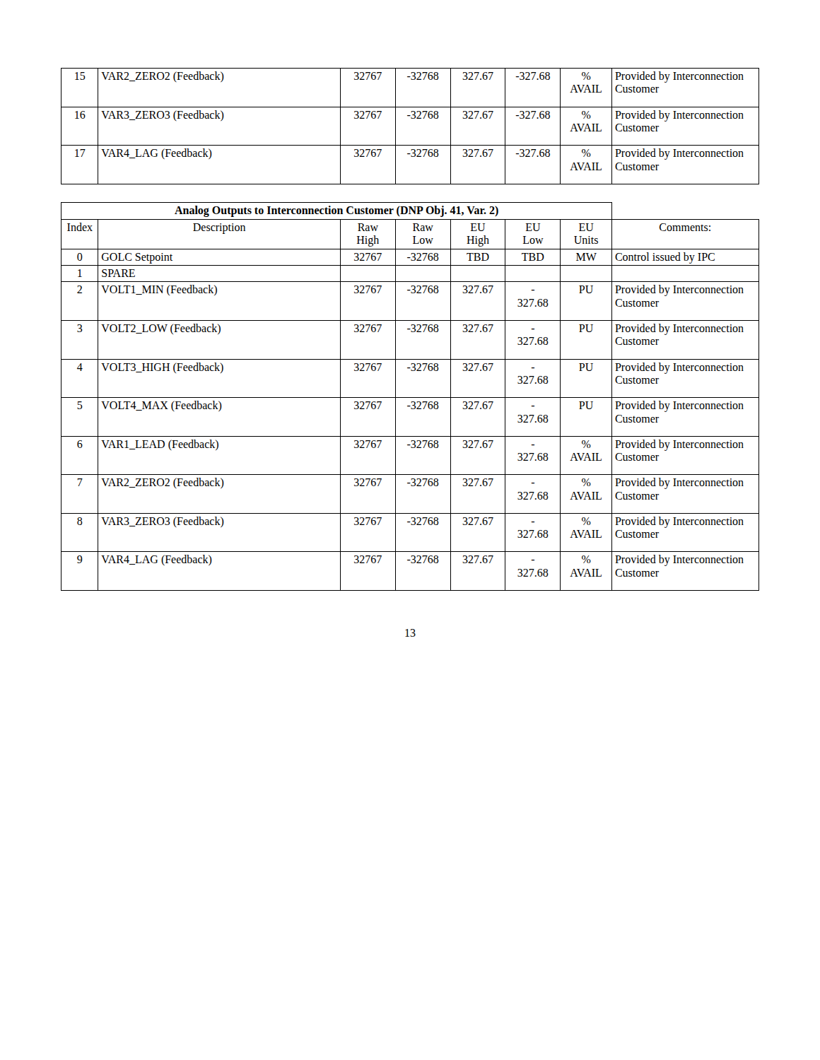| 15 | VAR2_ZERO2 (Feedback) | 32767 | -32768 | 327.67 | -327.68 | % AVAIL | Provided by Interconnection Customer |
| 16 | VAR3_ZERO3 (Feedback) | 32767 | -32768 | 327.67 | -327.68 | % AVAIL | Provided by Interconnection Customer |
| 17 | VAR4_LAG (Feedback) | 32767 | -32768 | 327.67 | -327.68 | % AVAIL | Provided by Interconnection Customer |
| Analog Outputs to Interconnection Customer (DNP Obj. 41, Var. 2) |
| Index | Description | Raw High | Raw Low | EU High | EU Low | EU Units | Comments: |
| 0 | GOLC Setpoint | 32767 | -32768 | TBD | TBD | MW | Control issued by IPC |
| 1 | SPARE | | | | | | |
| 2 | VOLT1_MIN (Feedback) | 32767 | -32768 | 327.67 | - 327.68 | PU | Provided by Interconnection Customer |
| 3 | VOLT2_LOW (Feedback) | 32767 | -32768 | 327.67 | - 327.68 | PU | Provided by Interconnection Customer |
| 4 | VOLT3_HIGH (Feedback) | 32767 | -32768 | 327.67 | - 327.68 | PU | Provided by Interconnection Customer |
| 5 | VOLT4_MAX (Feedback) | 32767 | -32768 | 327.67 | - 327.68 | PU | Provided by Interconnection Customer |
| 6 | VAR1_LEAD (Feedback) | 32767 | -32768 | 327.67 | - 327.68 | % AVAIL | Provided by Interconnection Customer |
| 7 | VAR2_ZERO2 (Feedback) | 32767 | -32768 | 327.67 | - 327.68 | % AVAIL | Provided by Interconnection Customer |
| 8 | VAR3_ZERO3 (Feedback) | 32767 | -32768 | 327.67 | - 327.68 | % AVAIL | Provided by Interconnection Customer |
| 9 | VAR4_LAG (Feedback) | 32767 | -32768 | 327.67 | - 327.68 | % AVAIL | Provided by Interconnection Customer |
13